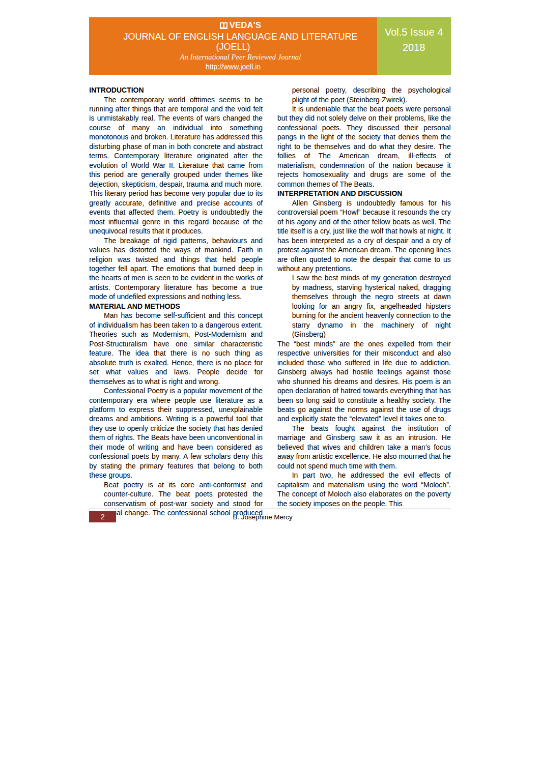VEDA'S
JOURNAL OF ENGLISH LANGUAGE AND LITERATURE (JOELL)
An International Peer Reviewed Journal
http://www.joell.in
Vol.5 Issue 4
2018
Introduction
The contemporary world ofttimes seems to be running after things that are temporal and the void felt is unmistakably real. The events of wars changed the course of many an individual into something monotonous and broken. Literature has addressed this disturbing phase of man in both concrete and abstract terms. Contemporary literature originated after the evolution of World War II. Literature that came from this period are generally grouped under themes like dejection, skepticism, despair, trauma and much more. This literary period has become very popular due to its greatly accurate, definitive and precise accounts of events that affected them. Poetry is undoubtedly the most influential genre in this regard because of the unequivocal results that it produces.
The breakage of rigid patterns, behaviours and values has distorted the ways of mankind. Faith in religion was twisted and things that held people together fell apart. The emotions that burned deep in the hearts of men is seen to be evident in the works of artists. Contemporary literature has become a true mode of undefiled expressions and nothing less.
Material and Methods
Man has become self-sufficient and this concept of individualism has been taken to a dangerous extent. Theories such as Modernism, Post-Modernism and Post-Structuralism have one similar characteristic feature. The idea that there is no such thing as absolute truth is exalted. Hence, there is no place for set what values and laws. People decide for themselves as to what is right and wrong.
Confessional Poetry is a popular movement of the contemporary era where people use literature as a platform to express their suppressed, unexplainable dreams and ambitions. Writing is a powerful tool that they use to openly criticize the society that has denied them of rights. The Beats have been unconventional in their mode of writing and have been considered as confessional poets by many. A few scholars deny this by stating the primary features that belong to both these groups.
Beat poetry is at its core anti-conformist and counter-culture. The beat poets protested the conservatism of post-war society and stood for social change. The confessional school produced personal poetry, describing the psychological plight of the poet (Steinberg-Zwirek).
It is undeniable that the beat poets were personal but they did not solely delve on their problems, like the confessional poets. They discussed their personal pangs in the light of the society that denies them the right to be themselves and do what they desire. The follies of The American dream, ill-effects of materialism, condemnation of the nation because it rejects homosexuality and drugs are some of the common themes of The Beats.
Interpretation and Discussion
Allen Ginsberg is undoubtedly famous for his controversial poem “Howl” because it resounds the cry of his agony and of the other fellow beats as well. The title itself is a cry, just like the wolf that howls at night. It has been interpreted as a cry of despair and a cry of protest against the American dream. The opening lines are often quoted to note the despair that come to us without any pretentions.
I saw the best minds of my generation destroyed by madness, starving hysterical naked, dragging themselves through the negro streets at dawn looking for an angry fix, angelheaded hipsters burning for the ancient heavenly connection to the starry dynamo in the machinery of night (Ginsberg)
The “best minds” are the ones expelled from their respective universities for their misconduct and also included those who suffered in life due to addiction. Ginsberg always had hostile feelings against those who shunned his dreams and desires. His poem is an open declaration of hatred towards everything that has been so long said to constitute a healthy society. The beats go against the norms against the use of drugs and explicitly state the “elevated” level it takes one to.
The beats fought against the institution of marriage and Ginsberg saw it as an intrusion. He believed that wives and children take a man's focus away from artistic excellence. He also mourned that he could not spend much time with them.
In part two, he addressed the evil effects of capitalism and materialism using the word “Moloch”. The concept of Moloch also elaborates on the poverty the society imposes on the people. This
2
B. Josephine Mercy